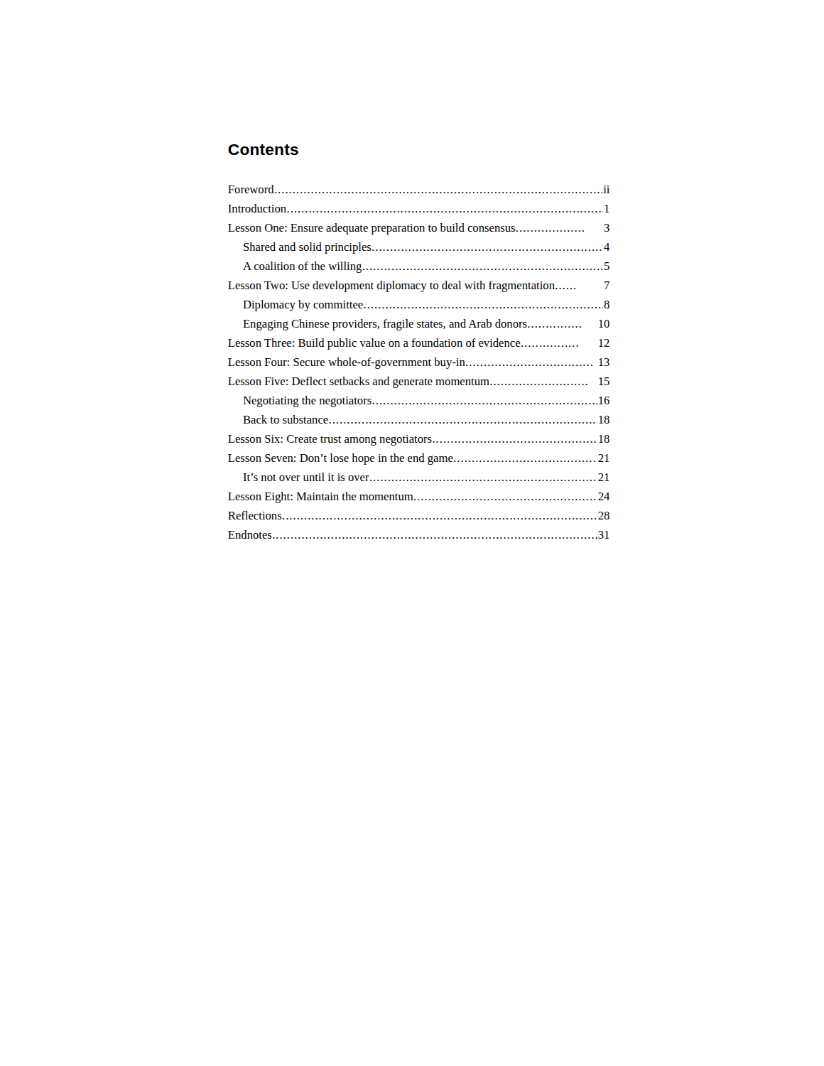Contents
Foreword ................................................................................................. ii
Introduction .............................................................................................. 1
Lesson One: Ensure adequate preparation to build consensus ................... 3
Shared and solid principles ..................................................................... 4
A coalition of the willing ........................................................................ 5
Lesson Two: Use development diplomacy to deal with fragmentation ...... 7
Diplomacy by committee ........................................................................ 8
Engaging Chinese providers, fragile states, and Arab donors ............... 10
Lesson Three: Build public value on a foundation of evidence ................ 12
Lesson Four: Secure whole-of-government buy-in ................................... 13
Lesson Five: Deflect setbacks and generate momentum ........................... 15
Negotiating the negotiators .................................................................... 16
Back to substance ................................................................................ 18
Lesson Six: Create trust among negotiators ............................................. 18
Lesson Seven: Don’t lose hope in the end game ....................................... 21
It’s not over until it is over .................................................................... 21
Lesson Eight: Maintain the momentum ................................................... 24
Reflections .............................................................................................. 28
Endnotes ................................................................................................ 31